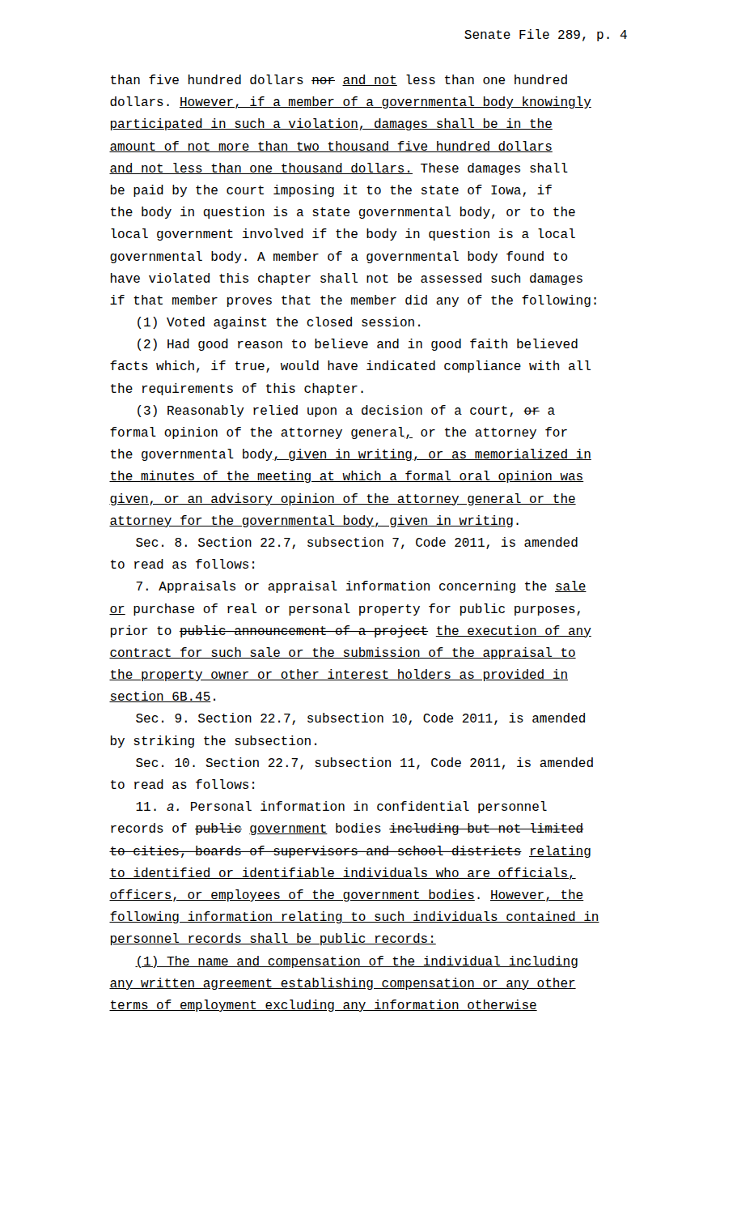Senate File 289, p. 4
than five hundred dollars nor and not less than one hundred
dollars. However, if a member of a governmental body knowingly
participated in such a violation, damages shall be in the
amount of not more than two thousand five hundred dollars
and not less than one thousand dollars. These damages shall
be paid by the court imposing it to the state of Iowa, if
the body in question is a state governmental body, or to the
local government involved if the body in question is a local
governmental body. A member of a governmental body found to
have violated this chapter shall not be assessed such damages
if that member proves that the member did any of the following:
(1) Voted against the closed session.
(2) Had good reason to believe and in good faith believed
facts which, if true, would have indicated compliance with all
the requirements of this chapter.
(3) Reasonably relied upon a decision of a court, or a
formal opinion of the attorney general, or the attorney for
the governmental body, given in writing, or as memorialized in
the minutes of the meeting at which a formal oral opinion was
given, or an advisory opinion of the attorney general or the
attorney for the governmental body, given in writing.
Sec. 8. Section 22.7, subsection 7, Code 2011, is amended
to read as follows:
7. Appraisals or appraisal information concerning the sale
or purchase of real or personal property for public purposes,
prior to public announcement of a project the execution of any
contract for such sale or the submission of the appraisal to
the property owner or other interest holders as provided in
section 6B.45.
Sec. 9. Section 22.7, subsection 10, Code 2011, is amended
by striking the subsection.
Sec. 10. Section 22.7, subsection 11, Code 2011, is amended
to read as follows:
11. a. Personal information in confidential personnel
records of public government bodies including but not limited
to cities, boards of supervisors and school districts relating
to identified or identifiable individuals who are officials,
officers, or employees of the government bodies. However, the
following information relating to such individuals contained in
personnel records shall be public records:
(1) The name and compensation of the individual including
any written agreement establishing compensation or any other
terms of employment excluding any information otherwise